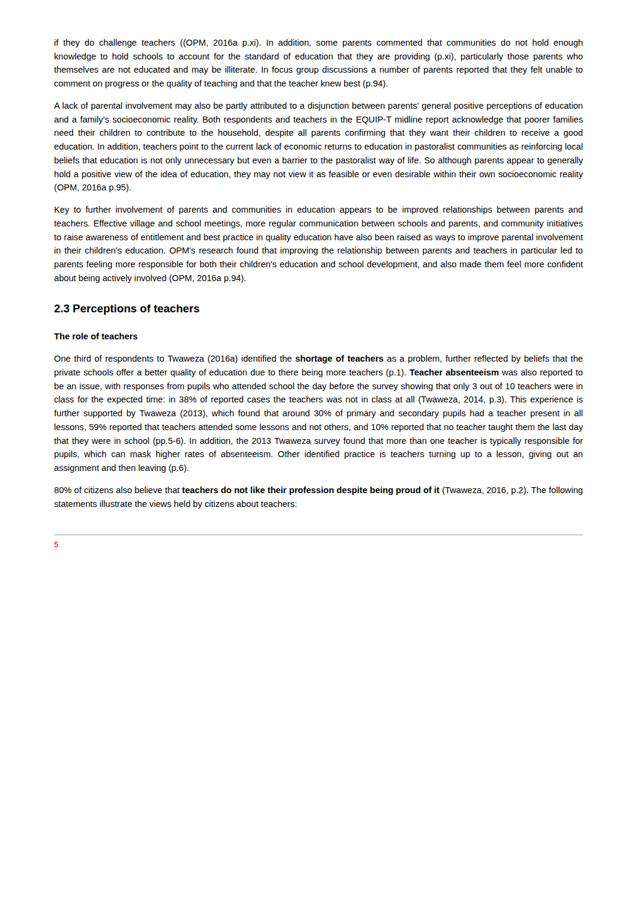if they do challenge teachers ((OPM, 2016a p.xi). In addition, some parents commented that communities do not hold enough knowledge to hold schools to account for the standard of education that they are providing (p.xi), particularly those parents who themselves are not educated and may be illiterate. In focus group discussions a number of parents reported that they felt unable to comment on progress or the quality of teaching and that the teacher knew best (p.94).
A lack of parental involvement may also be partly attributed to a disjunction between parents' general positive perceptions of education and a family's socioeconomic reality. Both respondents and teachers in the EQUIP-T midline report acknowledge that poorer families need their children to contribute to the household, despite all parents confirming that they want their children to receive a good education. In addition, teachers point to the current lack of economic returns to education in pastoralist communities as reinforcing local beliefs that education is not only unnecessary but even a barrier to the pastoralist way of life. So although parents appear to generally hold a positive view of the idea of education, they may not view it as feasible or even desirable within their own socioeconomic reality (OPM, 2016a p.95).
Key to further involvement of parents and communities in education appears to be improved relationships between parents and teachers. Effective village and school meetings, more regular communication between schools and parents, and community initiatives to raise awareness of entitlement and best practice in quality education have also been raised as ways to improve parental involvement in their children's education. OPM's research found that improving the relationship between parents and teachers in particular led to parents feeling more responsible for both their children's education and school development, and also made them feel more confident about being actively involved (OPM, 2016a p.94).
2.3 Perceptions of teachers
The role of teachers
One third of respondents to Twaweza (2016a) identified the shortage of teachers as a problem, further reflected by beliefs that the private schools offer a better quality of education due to there being more teachers (p.1). Teacher absenteeism was also reported to be an issue, with responses from pupils who attended school the day before the survey showing that only 3 out of 10 teachers were in class for the expected time: in 38% of reported cases the teachers was not in class at all (Twaweza, 2014, p.3). This experience is further supported by Twaweza (2013), which found that around 30% of primary and secondary pupils had a teacher present in all lessons, 59% reported that teachers attended some lessons and not others, and 10% reported that no teacher taught them the last day that they were in school (pp.5-6). In addition, the 2013 Twaweza survey found that more than one teacher is typically responsible for pupils, which can mask higher rates of absenteeism. Other identified practice is teachers turning up to a lesson, giving out an assignment and then leaving (p.6).
80% of citizens also believe that teachers do not like their profession despite being proud of it (Twaweza, 2016, p.2). The following statements illustrate the views held by citizens about teachers:
5